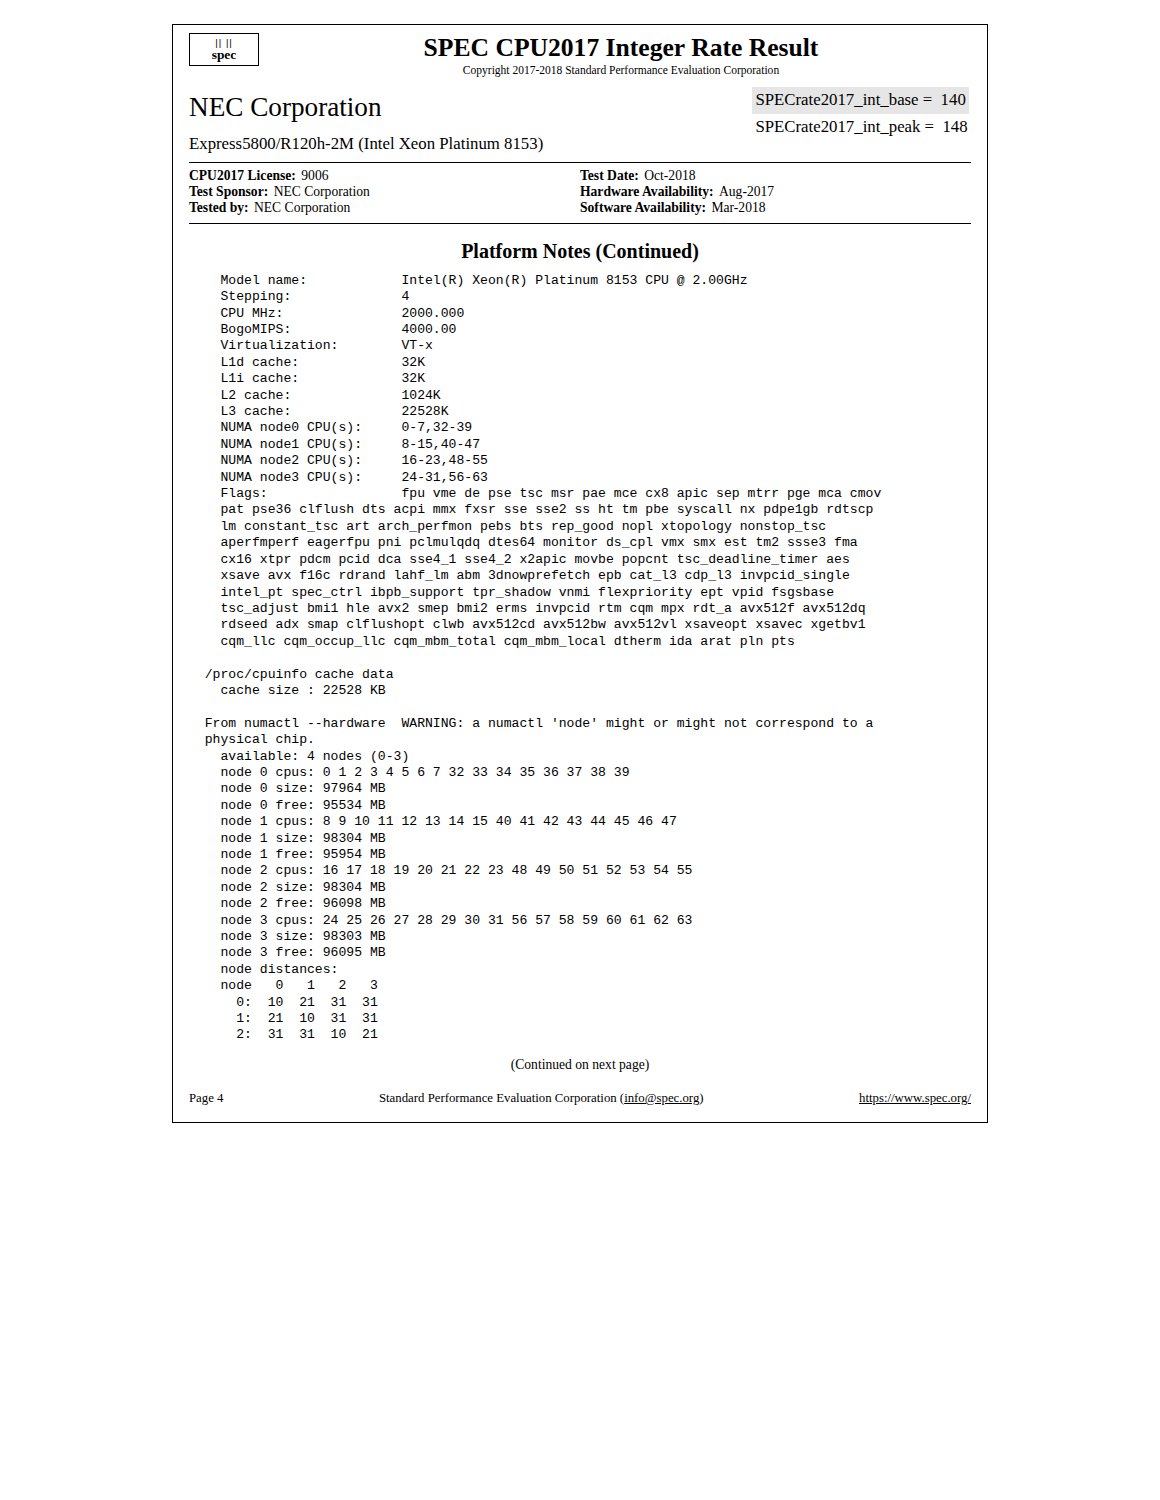|| ||
spec
SPEC CPU2017 Integer Rate Result
Copyright 2017-2018 Standard Performance Evaluation Corporation
NEC Corporation
Express5800/R120h-2M (Intel Xeon Platinum 8153)
SPECrate2017_int_base = 140
SPECrate2017_int_peak = 148
CPU2017 License: 9006
Test Sponsor: NEC Corporation
Tested by: NEC Corporation
Test Date: Oct-2018
Hardware Availability: Aug-2017
Software Availability: Mar-2018
Platform Notes (Continued)
    Model name:            Intel(R) Xeon(R) Platinum 8153 CPU @ 2.00GHz
    Stepping:              4
    CPU MHz:               2000.000
    BogoMIPS:              4000.00
    Virtualization:        VT-x
    L1d cache:             32K
    L1i cache:             32K
    L2 cache:              1024K
    L3 cache:              22528K
    NUMA node0 CPU(s):     0-7,32-39
    NUMA node1 CPU(s):     8-15,40-47
    NUMA node2 CPU(s):     16-23,48-55
    NUMA node3 CPU(s):     24-31,56-63
    Flags:                 fpu vme de pse tsc msr pae mce cx8 apic sep mtrr pge mca cmov
    pat pse36 clflush dts acpi mmx fxsr sse sse2 ss ht tm pbe syscall nx pdpe1gb rdtscp
    lm constant_tsc art arch_perfmon pebs bts rep_good nopl xtopology nonstop_tsc
    aperfmperf eagerfpu pni pclmulqdq dtes64 monitor ds_cpl vmx smx est tm2 ssse3 fma
    cx16 xtpr pdcm pcid dca sse4_1 sse4_2 x2apic movbe popcnt tsc_deadline_timer aes
    xsave avx f16c rdrand lahf_lm abm 3dnowprefetch epb cat_l3 cdp_l3 invpcid_single
    intel_pt spec_ctrl ibpb_support tpr_shadow vnmi flexpriority ept vpid fsgsbase
    tsc_adjust bmi1 hle avx2 smep bmi2 erms invpcid rtm cqm mpx rdt_a avx512f avx512dq
    rdseed adx smap clflushopt clwb avx512cd avx512bw avx512vl xsaveopt xsavec xgetbv1
    cqm_llc cqm_occup_llc cqm_mbm_total cqm_mbm_local dtherm ida arat pln pts

  /proc/cpuinfo cache data
    cache size : 22528 KB

  From numactl --hardware  WARNING: a numactl 'node' might or might not correspond to a
  physical chip.
    available: 4 nodes (0-3)
    node 0 cpus: 0 1 2 3 4 5 6 7 32 33 34 35 36 37 38 39
    node 0 size: 97964 MB
    node 0 free: 95534 MB
    node 1 cpus: 8 9 10 11 12 13 14 15 40 41 42 43 44 45 46 47
    node 1 size: 98304 MB
    node 1 free: 95954 MB
    node 2 cpus: 16 17 18 19 20 21 22 23 48 49 50 51 52 53 54 55
    node 2 size: 98304 MB
    node 2 free: 96098 MB
    node 3 cpus: 24 25 26 27 28 29 30 31 56 57 58 59 60 61 62 63
    node 3 size: 98303 MB
    node 3 free: 96095 MB
    node distances:
    node   0   1   2   3
      0:  10  21  31  31
      1:  21  10  31  31
      2:  31  31  10  21
(Continued on next page)
Page 4
Standard Performance Evaluation Corporation (info@spec.org)
https://www.spec.org/